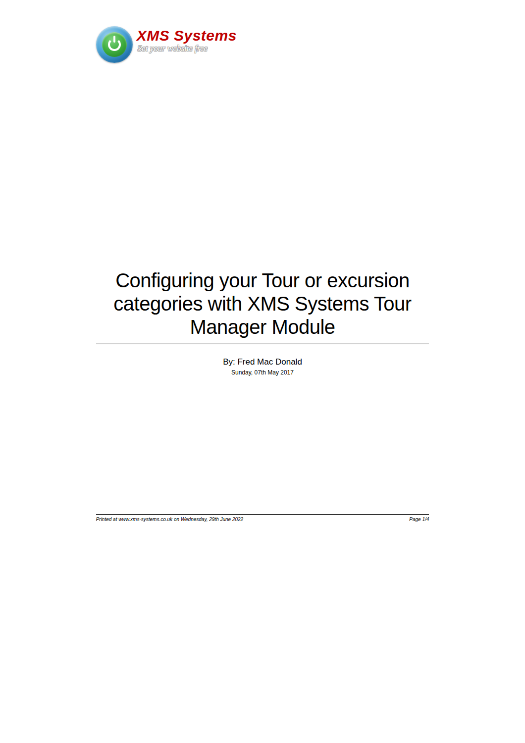XMS Systems
Set your website free
Configuring your Tour or excursion categories with XMS Systems Tour Manager Module
By: Fred Mac Donald
Sunday, 07th May 2017
Printed at www.xms-systems.co.uk on Wednesday, 29th June 2022 Page 1/4